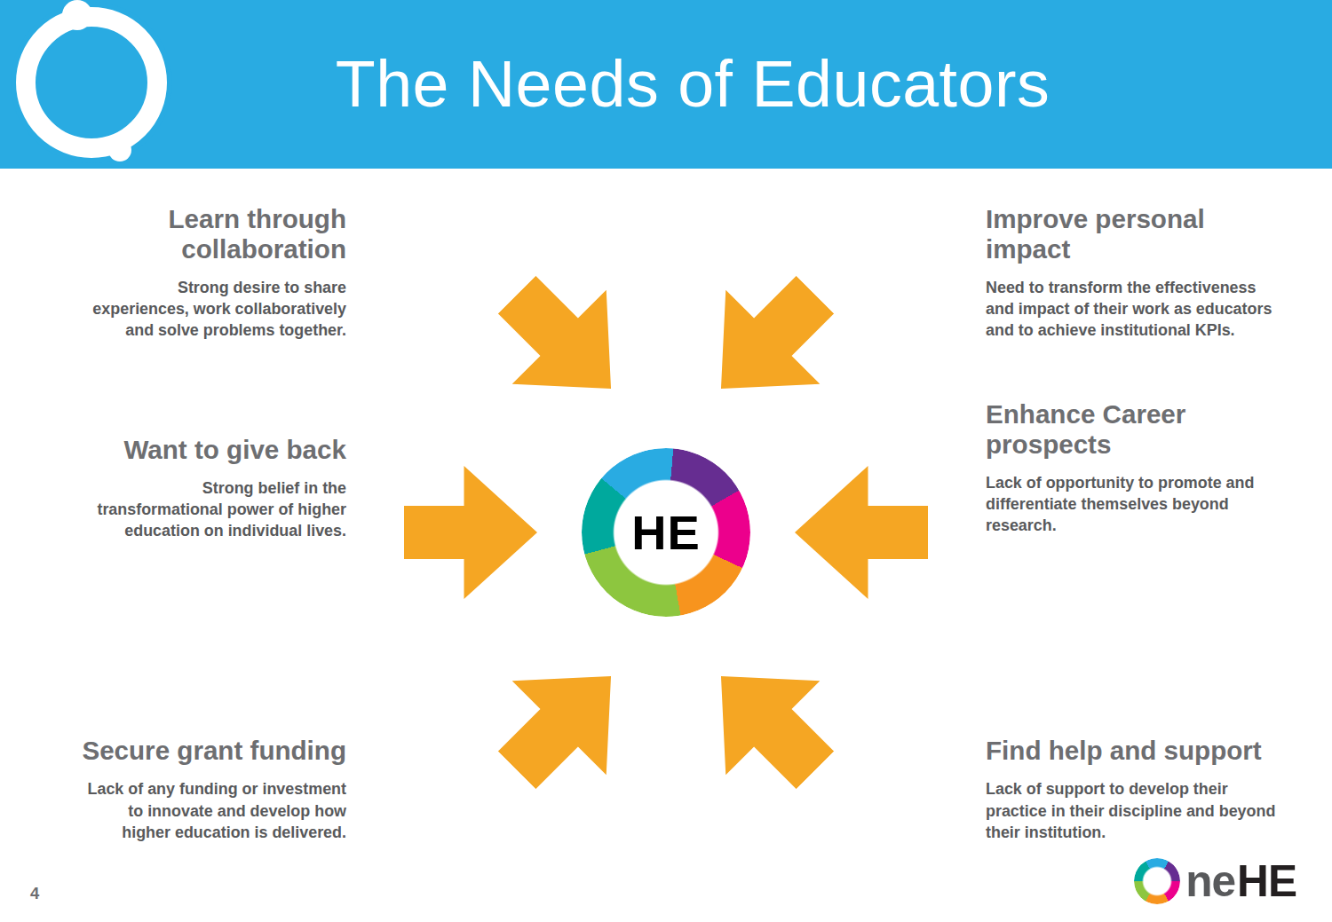The Needs of Educators
HE
Learn through collaboration
Strong desire to share experiences, work collaboratively and solve problems together.
Improve personal impact
Need to transform the effectiveness and impact of their work as educators and to achieve institutional KPIs.
Want to give back
Strong belief in the transformational power of higher education on individual lives.
Enhance Career prospects
Lack of opportunity to promote and differentiate themselves beyond research.
Secure grant funding
Lack of any funding or investment to innovate and develop how higher education is delivered.
Find help and support
Lack of support to develop their practice in their discipline and beyond their institution.
4
ne HE